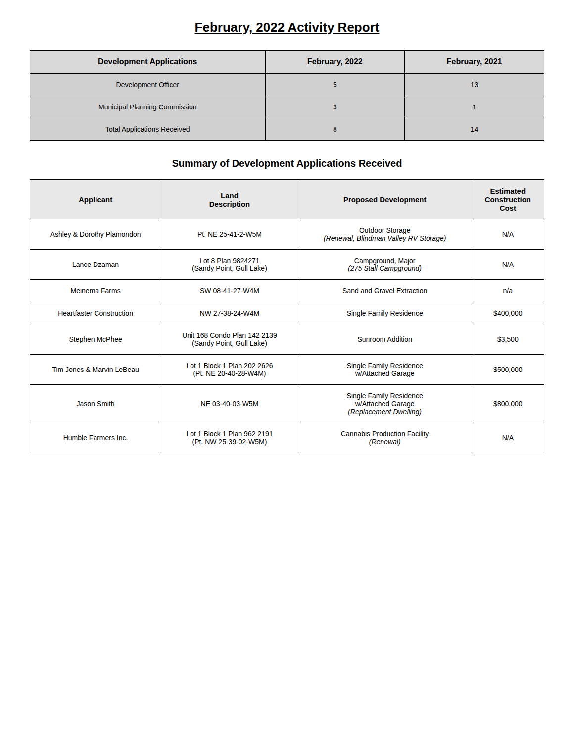February, 2022 Activity Report
| Development Applications | February, 2022 | February, 2021 |
| --- | --- | --- |
| Development Officer | 5 | 13 |
| Municipal Planning Commission | 3 | 1 |
| Total Applications Received | 8 | 14 |
Summary of Development Applications Received
| Applicant | Land Description | Proposed Development | Estimated Construction Cost |
| --- | --- | --- | --- |
| Ashley & Dorothy Plamondon | Pt. NE 25-41-2-W5M | Outdoor Storage (Renewal, Blindman Valley RV Storage) | N/A |
| Lance Dzaman | Lot 8 Plan 9824271 (Sandy Point, Gull Lake) | Campground, Major (275 Stall Campground) | N/A |
| Meinema Farms | SW 08-41-27-W4M | Sand and Gravel Extraction | n/a |
| Heartfaster Construction | NW 27-38-24-W4M | Single Family Residence | $400,000 |
| Stephen McPhee | Unit 168 Condo Plan 142 2139 (Sandy Point, Gull Lake) | Sunroom Addition | $3,500 |
| Tim Jones & Marvin LeBeau | Lot 1 Block 1 Plan 202 2626 (Pt. NE 20-40-28-W4M) | Single Family Residence w/Attached Garage | $500,000 |
| Jason Smith | NE 03-40-03-W5M | Single Family Residence w/Attached Garage (Replacement Dwelling) | $800,000 |
| Humble Farmers Inc. | Lot 1 Block 1 Plan 962 2191 (Pt. NW 25-39-02-W5M) | Cannabis Production Facility (Renewal) | N/A |